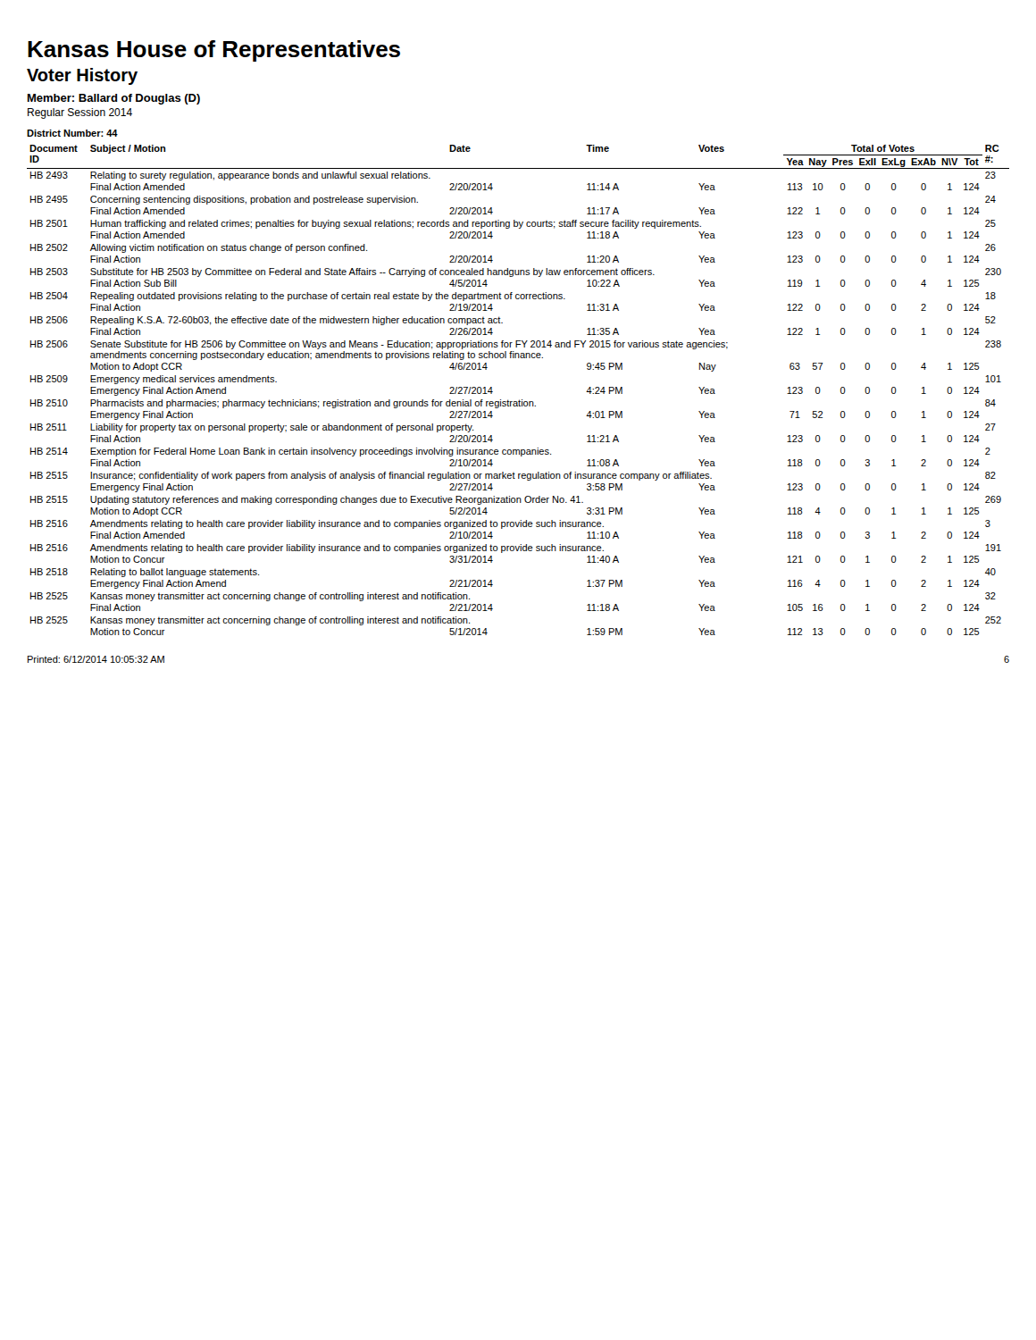Kansas House of Representatives
Voter History
Member: Ballard of Douglas (D)
Regular Session 2014
District Number: 44
| Document ID | Subject / Motion | Date | Time | Votes | Total of Votes | RC #: |
| --- | --- | --- | --- | --- | --- | --- |
| Yea | Nay | Pres | ExII | ExLg | ExAb | N\V | Tot |
| HB 2493 | Relating to surety regulation, appearance bonds and unlawful sexual relations. | | 23 |
| | Final Action Amended | 2/20/2014 | 11:14 A | Yea | 113 | 10 | 0 | 0 | 0 | 0 | 1 | 124 | |
| HB 2495 | Concerning sentencing dispositions, probation and postrelease supervision. | | 24 |
| | Final Action Amended | 2/20/2014 | 11:17 A | Yea | 122 | 1 | 0 | 0 | 0 | 0 | 1 | 124 | |
| HB 2501 | Human trafficking and related crimes; penalties for buying sexual relations; records and reporting by courts; staff secure facility requirements. | | 25 |
| | Final Action Amended | 2/20/2014 | 11:18 A | Yea | 123 | 0 | 0 | 0 | 0 | 0 | 1 | 124 | |
| HB 2502 | Allowing victim notification on status change of person confined. | | 26 |
| | Final Action | 2/20/2014 | 11:20 A | Yea | 123 | 0 | 0 | 0 | 0 | 0 | 1 | 124 | |
| HB 2503 | Substitute for HB 2503 by Committee on Federal and State Affairs -- Carrying of concealed handguns by law enforcement officers. | | 230 |
| | Final Action Sub Bill | 4/5/2014 | 10:22 A | Yea | 119 | 1 | 0 | 0 | 0 | 4 | 1 | 125 | |
| HB 2504 | Repealing outdated provisions relating to the purchase of certain real estate by the department of corrections. | | 18 |
| | Final Action | 2/19/2014 | 11:31 A | Yea | 122 | 0 | 0 | 0 | 0 | 2 | 0 | 124 | |
| HB 2506 | Repealing K.S.A. 72-60b03, the effective date of the midwestern higher education compact act. | | 52 |
| | Final Action | 2/26/2014 | 11:35 A | Yea | 122 | 1 | 0 | 0 | 0 | 1 | 0 | 124 | |
| HB 2506 | Senate Substitute for HB 2506 by Committee on Ways and Means - Education; appropriations for FY 2014 and FY 2015 for various state agencies; amendments concerning postsecondary education; amendments to provisions relating to school finance. | | 238 |
| | Motion to Adopt CCR | 4/6/2014 | 9:45 PM | Nay | 63 | 57 | 0 | 0 | 0 | 4 | 1 | 125 | |
| HB 2509 | Emergency medical services amendments. | | 101 |
| | Emergency Final Action Amend | 2/27/2014 | 4:24 PM | Yea | 123 | 0 | 0 | 0 | 0 | 1 | 0 | 124 | |
| HB 2510 | Pharmacists and pharmacies; pharmacy technicians; registration and grounds for denial of registration. | | 84 |
| | Emergency Final Action | 2/27/2014 | 4:01 PM | Yea | 71 | 52 | 0 | 0 | 0 | 1 | 0 | 124 | |
| HB 2511 | Liability for property tax on personal property; sale or abandonment of personal property. | | 27 |
| | Final Action | 2/20/2014 | 11:21 A | Yea | 123 | 0 | 0 | 0 | 0 | 1 | 0 | 124 | |
| HB 2514 | Exemption for Federal Home Loan Bank in certain insolvency proceedings involving insurance companies. | | 2 |
| | Final Action | 2/10/2014 | 11:08 A | Yea | 118 | 0 | 0 | 3 | 1 | 2 | 0 | 124 | |
| HB 2515 | Insurance; confidentiality of work papers from analysis of analysis of financial regulation or market regulation of insurance company or affiliates. | | 82 |
| | Emergency Final Action | 2/27/2014 | 3:58 PM | Yea | 123 | 0 | 0 | 0 | 0 | 1 | 0 | 124 | |
| HB 2515 | Updating statutory references and making corresponding changes due to Executive Reorganization Order No. 41. | | 269 |
| | Motion to Adopt CCR | 5/2/2014 | 3:31 PM | Yea | 118 | 4 | 0 | 0 | 1 | 1 | 1 | 125 | |
| HB 2516 | Amendments relating to health care provider liability insurance and to companies organized to provide such insurance. | | 3 |
| | Final Action Amended | 2/10/2014 | 11:10 A | Yea | 118 | 0 | 0 | 3 | 1 | 2 | 0 | 124 | |
| HB 2516 | Amendments relating to health care provider liability insurance and to companies organized to provide such insurance. | | 191 |
| | Motion to Concur | 3/31/2014 | 11:40 A | Yea | 121 | 0 | 0 | 1 | 0 | 2 | 1 | 125 | |
| HB 2518 | Relating to ballot language statements. | | 40 |
| | Emergency Final Action Amend | 2/21/2014 | 1:37 PM | Yea | 116 | 4 | 0 | 1 | 0 | 2 | 1 | 124 | |
| HB 2525 | Kansas money transmitter act concerning change of controlling interest and notification. | | 32 |
| | Final Action | 2/21/2014 | 11:18 A | Yea | 105 | 16 | 0 | 1 | 0 | 2 | 0 | 124 | |
| HB 2525 | Kansas money transmitter act concerning change of controlling interest and notification. | | 252 |
| | Motion to Concur | 5/1/2014 | 1:59 PM | Yea | 112 | 13 | 0 | 0 | 0 | 0 | 0 | 125 | |
Printed: 6/12/2014 10:05:32 AM
6